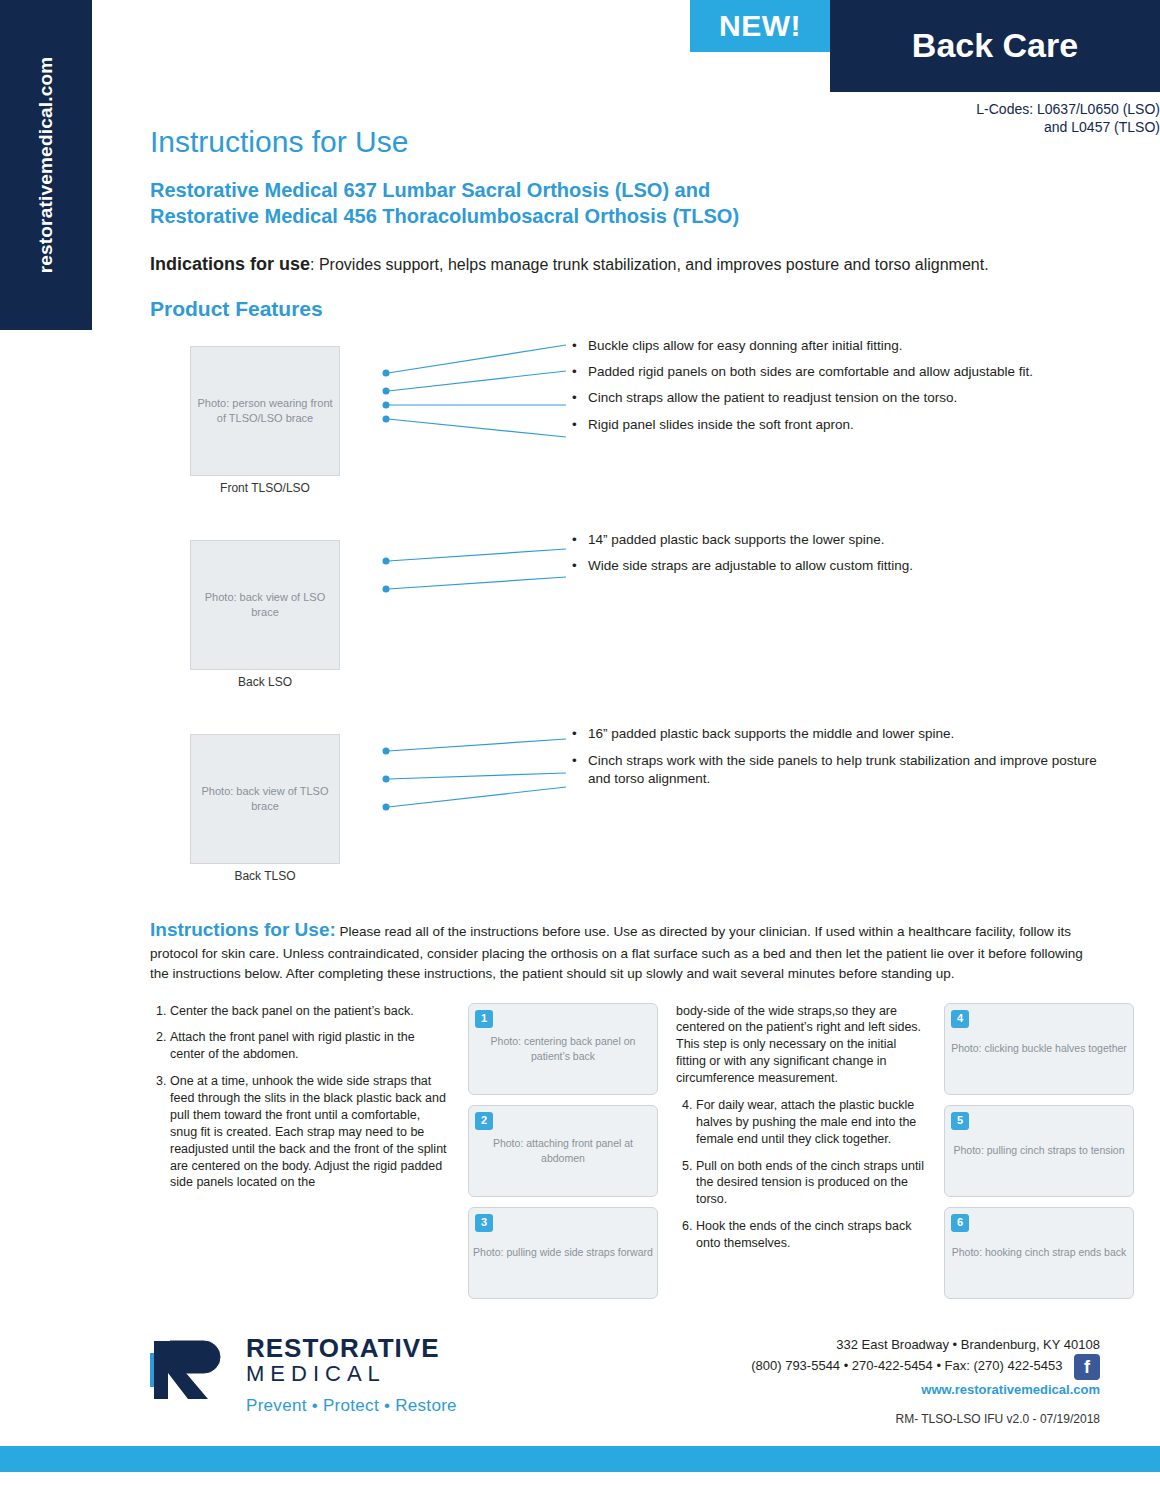restorativemedical.com
NEW!
Back Care
L-Codes: L0637/L0650 (LSO)
and L0457 (TLSO)
Instructions for Use
Restorative Medical 637 Lumbar Sacral Orthosis (LSO) and
Restorative Medical 456 Thoracolumbosacral Orthosis (TLSO)
Indications for use: Provides support, helps manage trunk stabilization, and improves posture and torso alignment.
Product Features
Photo: person wearing front of TLSO/LSO brace
Front TLSO/LSO
Buckle clips allow for easy donning after initial fitting.
Padded rigid panels on both sides are comfortable and allow adjustable fit.
Cinch straps allow the patient to readjust tension on the torso.
Rigid panel slides inside the soft front apron.
Photo: back view of LSO brace
Back LSO
14” padded plastic back supports the lower spine.
Wide side straps are adjustable to allow custom fitting.
Photo: back view of TLSO brace
Back TLSO
16” padded plastic back supports the middle and lower spine.
Cinch straps work with the side panels to help trunk stabilization and improve posture and torso alignment.
Instructions for Use: Please read all of the instructions before use. Use as directed by your clinician. If used within a healthcare facility, follow its protocol for skin care. Unless contraindicated, consider placing the orthosis on a flat surface such as a bed and then let the patient lie over it before following the instructions below. After completing these instructions, the patient should sit up slowly and wait several minutes before standing up.
Center the back panel on the patient’s back.
Attach the front panel with rigid plastic in the center of the abdomen.
One at a time, unhook the wide side straps that feed through the slits in the black plastic back and pull them toward the front until a comfortable, snug fit is created. Each strap may need to be readjusted until the back and the front of the splint are centered on the body. Adjust the rigid padded side panels located on the
1 Photo: centering back panel on patient’s back
2 Photo: attaching front panel at abdomen
3 Photo: pulling wide side straps forward
body-side of the wide straps,so they are centered on the patient’s right and left sides. This step is only necessary on the initial fitting or with any significant change in circumference measurement.
For daily wear, attach the plastic buckle halves by pushing the male end into the female end until they click together.
Pull on both ends of the cinch straps until the desired tension is produced on the torso.
Hook the ends of the cinch straps back onto themselves.
4 Photo: clicking buckle halves together
5 Photo: pulling cinch straps to tension
6 Photo: hooking cinch strap ends back
RESTORATIVE
MEDICAL
Prevent • Protect • Restore
332 East Broadway • Brandenburg, KY 40108
(800) 793-5544 • 270-422-5454 • Fax: (270) 422-5453 f
www.restorativemedical.com
RM- TLSO-LSO IFU v2.0 - 07/19/2018